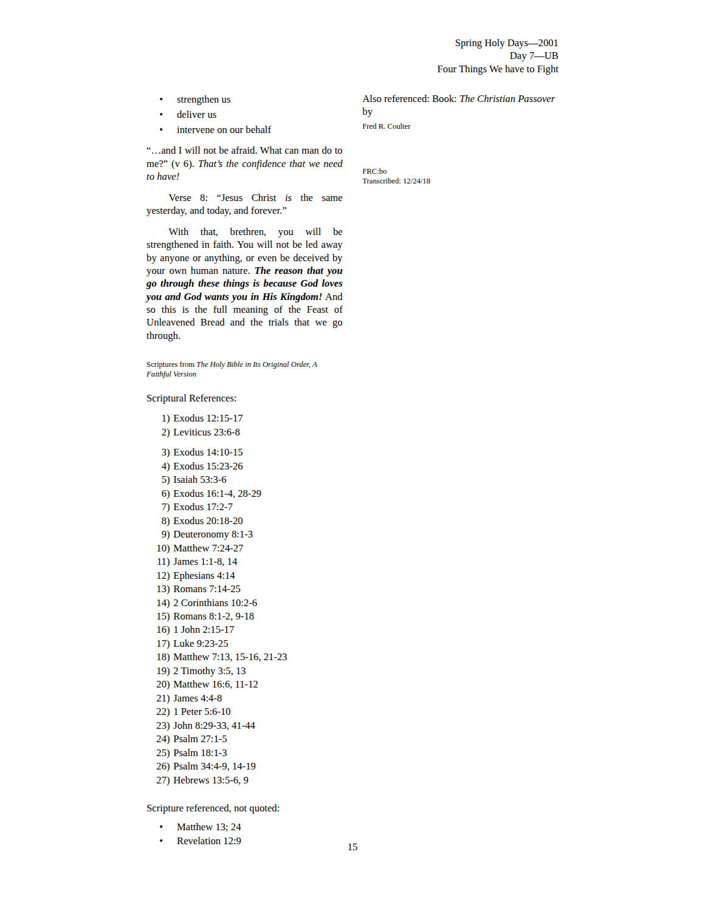Spring Holy Days—2001
Day 7—UB
Four Things We have to Fight
strengthen us
deliver us
intervene on our behalf
“…and I will not be afraid. What can man do to me?” (v 6). That’s the confidence that we need to have!
Verse 8: “Jesus Christ is the same yesterday, and today, and forever.”
With that, brethren, you will be strengthened in faith. You will not be led away by anyone or anything, or even be deceived by your own human nature. The reason that you go through these things is because God loves you and God wants you in His Kingdom! And so this is the full meaning of the Feast of Unleavened Bread and the trials that we go through.
Scriptures from The Holy Bible in Its Original Order, A Faithful Version
Scriptural References:
Exodus 12:15-17
Leviticus 23:6-8
Exodus 14:10-15
Exodus 15:23-26
Isaiah 53:3-6
Exodus 16:1-4, 28-29
Exodus 17:2-7
Exodus 20:18-20
Deuteronomy 8:1-3
Matthew 7:24-27
James 1:1-8, 14
Ephesians 4:14
Romans 7:14-25
2 Corinthians 10:2-6
Romans 8:1-2, 9-18
1 John 2:15-17
Luke 9:23-25
Matthew 7:13, 15-16, 21-23
2 Timothy 3:5, 13
Matthew 16:6, 11-12
James 4:4-8
1 Peter 5:6-10
John 8:29-33, 41-44
Psalm 27:1-5
Psalm 18:1-3
Psalm 34:4-9, 14-19
Hebrews 13:5-6, 9
Scripture referenced, not quoted:
Matthew 13; 24
Revelation 12:9
Also referenced: Book: The Christian Passover by
Fred R. Coulter
FRC:bo
Transcribed: 12/24/18
15